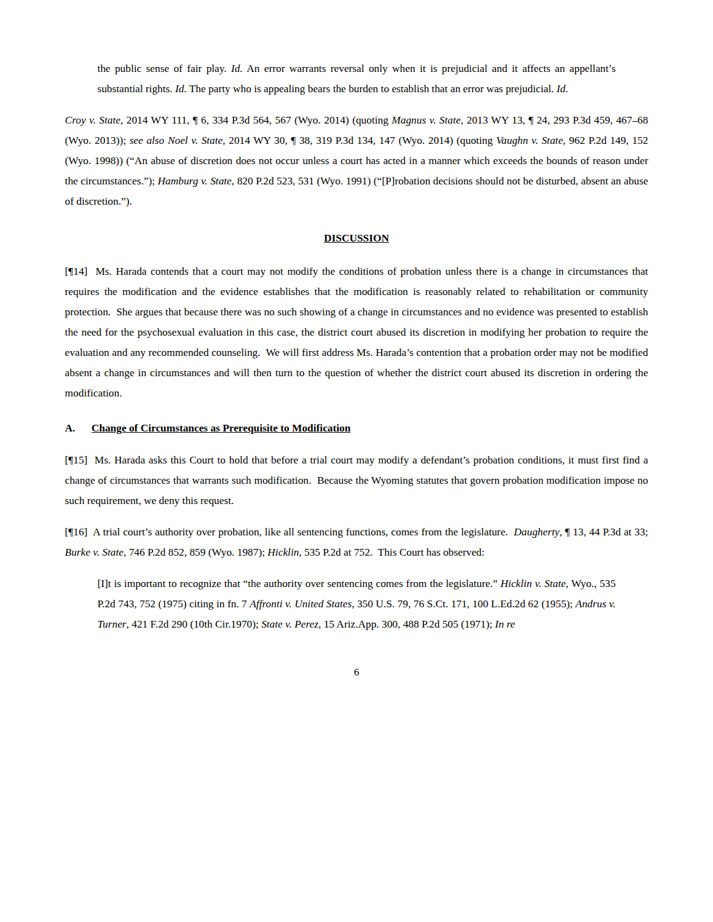the public sense of fair play. Id. An error warrants reversal only when it is prejudicial and it affects an appellant’s substantial rights. Id. The party who is appealing bears the burden to establish that an error was prejudicial. Id.
Croy v. State, 2014 WY 111, ¶ 6, 334 P.3d 564, 567 (Wyo. 2014) (quoting Magnus v. State, 2013 WY 13, ¶ 24, 293 P.3d 459, 467–68 (Wyo. 2013)); see also Noel v. State, 2014 WY 30, ¶ 38, 319 P.3d 134, 147 (Wyo. 2014) (quoting Vaughn v. State, 962 P.2d 149, 152 (Wyo. 1998)) (“An abuse of discretion does not occur unless a court has acted in a manner which exceeds the bounds of reason under the circumstances.”); Hamburg v. State, 820 P.2d 523, 531 (Wyo. 1991) (“[P]robation decisions should not be disturbed, absent an abuse of discretion.”).
DISCUSSION
[¶14] Ms. Harada contends that a court may not modify the conditions of probation unless there is a change in circumstances that requires the modification and the evidence establishes that the modification is reasonably related to rehabilitation or community protection. She argues that because there was no such showing of a change in circumstances and no evidence was presented to establish the need for the psychosexual evaluation in this case, the district court abused its discretion in modifying her probation to require the evaluation and any recommended counseling. We will first address Ms. Harada’s contention that a probation order may not be modified absent a change in circumstances and will then turn to the question of whether the district court abused its discretion in ordering the modification.
A. Change of Circumstances as Prerequisite to Modification
[¶15] Ms. Harada asks this Court to hold that before a trial court may modify a defendant’s probation conditions, it must first find a change of circumstances that warrants such modification. Because the Wyoming statutes that govern probation modification impose no such requirement, we deny this request.
[¶16] A trial court’s authority over probation, like all sentencing functions, comes from the legislature. Daugherty, ¶ 13, 44 P.3d at 33; Burke v. State, 746 P.2d 852, 859 (Wyo. 1987); Hicklin, 535 P.2d at 752. This Court has observed:
[I]t is important to recognize that “the authority over sentencing comes from the legislature.” Hicklin v. State, Wyo., 535 P.2d 743, 752 (1975) citing in fn. 7 Affronti v. United States, 350 U.S. 79, 76 S.Ct. 171, 100 L.Ed.2d 62 (1955); Andrus v. Turner, 421 F.2d 290 (10th Cir.1970); State v. Perez, 15 Ariz.App. 300, 488 P.2d 505 (1971); In re
6